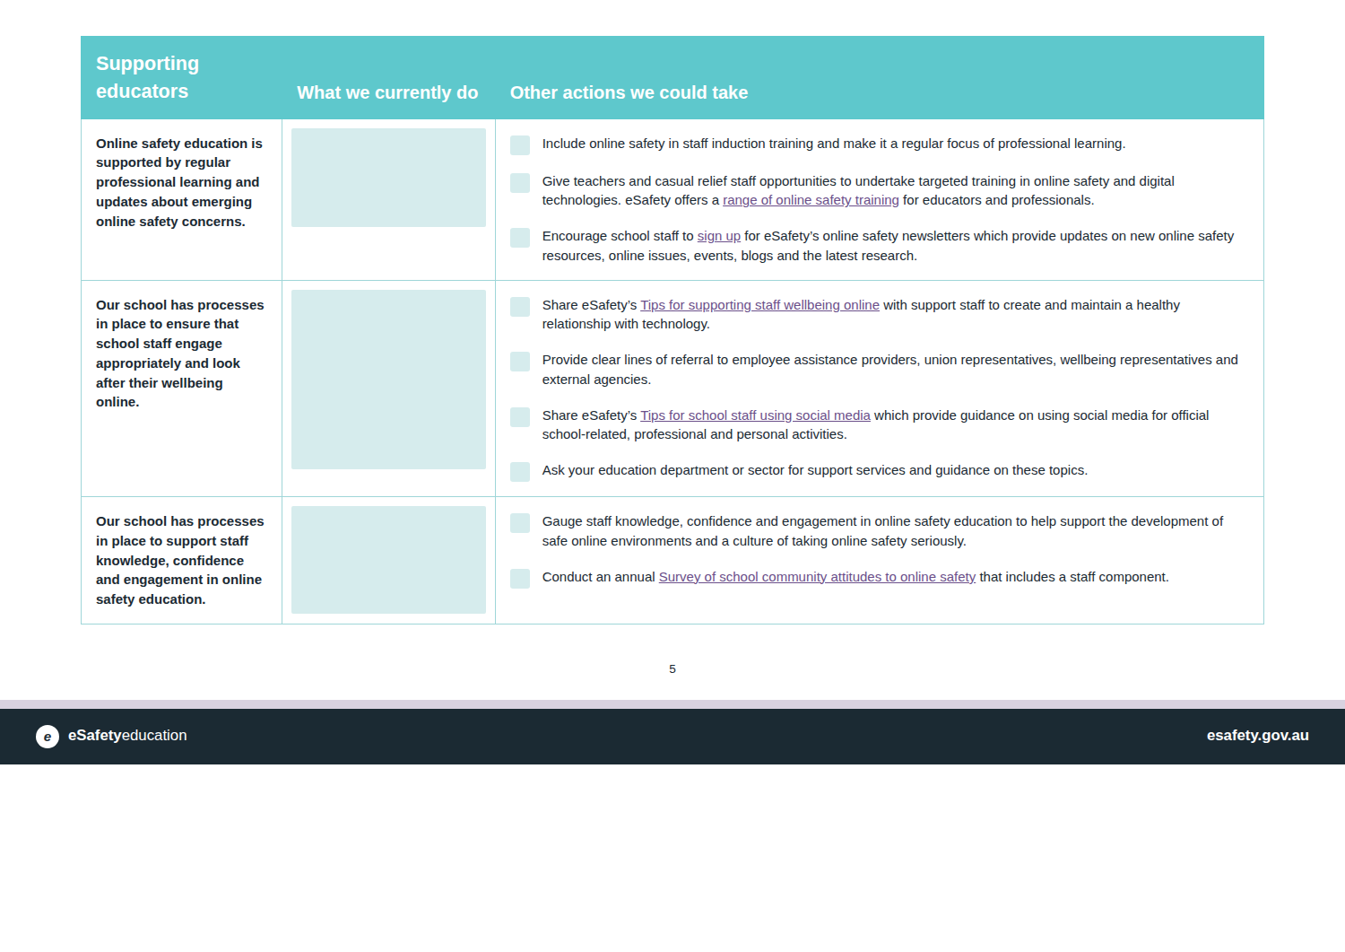| Supporting educators | What we currently do | Other actions we could take |
| --- | --- | --- |
| Online safety education is supported by regular professional learning and updates about emerging online safety concerns. | | Include online safety in staff induction training and make it a regular focus of professional learning. Give teachers and casual relief staff opportunities to undertake targeted training in online safety and digital technologies. eSafety offers a range of online safety training for educators and professionals. Encourage school staff to sign up for eSafety’s online safety newsletters which provide updates on new online safety resources, online issues, events, blogs and the latest research. |
| Our school has processes in place to ensure that school staff engage appropriately and look after their wellbeing online. | | Share eSafety’s Tips for supporting staff wellbeing online with support staff to create and maintain a healthy relationship with technology. Provide clear lines of referral to employee assistance providers, union representatives, wellbeing representatives and external agencies. Share eSafety’s Tips for school staff using social media which provide guidance on using social media for official school-related, professional and personal activities. Ask your education department or sector for support services and guidance on these topics. |
| Our school has processes in place to support staff knowledge, confidence and engagement in online safety education. | | Gauge staff knowledge, confidence and engagement in online safety education to help support the development of safe online environments and a culture of taking online safety seriously. Conduct an annual Survey of school community attitudes to online safety that includes a staff component. |
5
eeSafetyeducation
esafety.gov.au